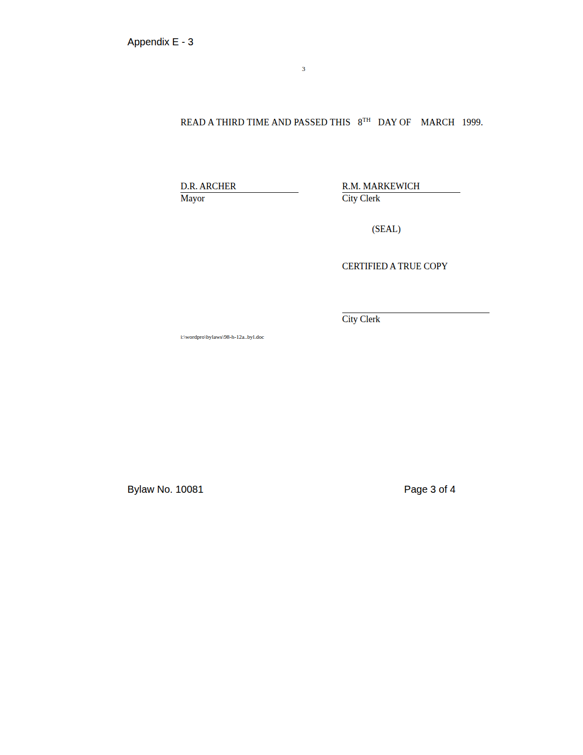Appendix E - 3
3
READ A THIRD TIME AND PASSED THIS 8TH DAY OF MARCH 1999.
D.R. ARCHER
Mayor
R.M. MARKEWICH
City Clerk
(SEAL)
CERTIFIED A TRUE COPY
City Clerk
i:\wordpro\bylaws\98-h-12a..byl.doc
Bylaw No. 10081
Page 3 of 4